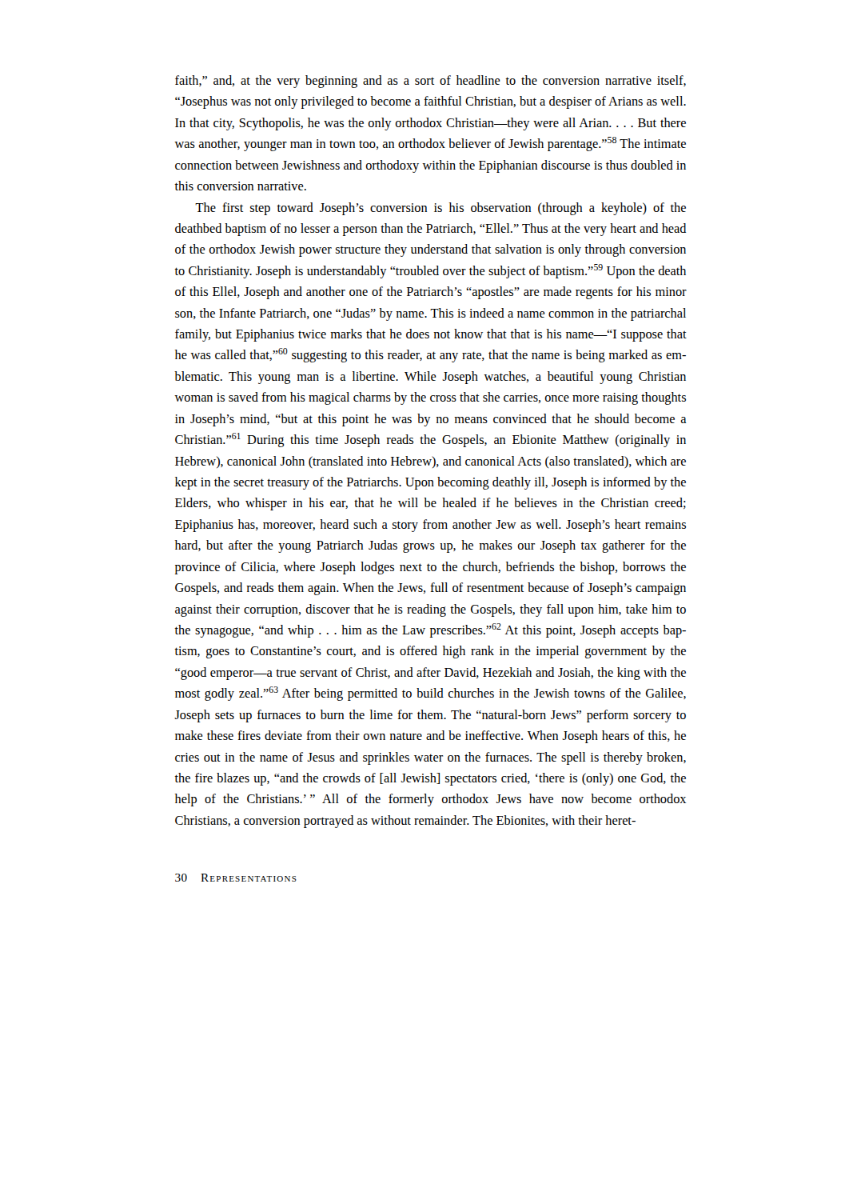faith,” and, at the very beginning and as a sort of headline to the conversion narrative itself, “Josephus was not only privileged to become a faithful Christian, but a despiser of Arians as well. In that city, Scythopolis, he was the only orthodox Christian—they were all Arian. . . . But there was another, younger man in town too, an orthodox believer of Jewish parentage.”58 The intimate connection between Jewishness and orthodoxy within the Epiphanian discourse is thus doubled in this conversion narrative.
The first step toward Joseph’s conversion is his observation (through a keyhole) of the deathbed baptism of no lesser a person than the Patriarch, “Ellel.” Thus at the very heart and head of the orthodox Jewish power structure they understand that salvation is only through conversion to Christianity. Joseph is understandably “troubled over the subject of baptism.”59 Upon the death of this Ellel, Joseph and another one of the Patriarch’s “apostles” are made regents for his minor son, the Infante Patriarch, one “Judas” by name. This is indeed a name common in the patriarchal family, but Epiphanius twice marks that he does not know that that is his name—“I suppose that he was called that,”60 suggesting to this reader, at any rate, that the name is being marked as emblematic. This young man is a libertine. While Joseph watches, a beautiful young Christian woman is saved from his magical charms by the cross that she carries, once more raising thoughts in Joseph’s mind, “but at this point he was by no means convinced that he should become a Christian.”61 During this time Joseph reads the Gospels, an Ebionite Matthew (originally in Hebrew), canonical John (translated into Hebrew), and canonical Acts (also translated), which are kept in the secret treasury of the Patriarchs. Upon becoming deathly ill, Joseph is informed by the Elders, who whisper in his ear, that he will be healed if he believes in the Christian creed; Epiphanius has, moreover, heard such a story from another Jew as well. Joseph’s heart remains hard, but after the young Patriarch Judas grows up, he makes our Joseph tax gatherer for the province of Cilicia, where Joseph lodges next to the church, befriends the bishop, borrows the Gospels, and reads them again. When the Jews, full of resentment because of Joseph’s campaign against their corruption, discover that he is reading the Gospels, they fall upon him, take him to the synagogue, “and whip . . . him as the Law prescribes.”62 At this point, Joseph accepts baptism, goes to Constantine’s court, and is offered high rank in the imperial government by the “good emperor—a true servant of Christ, and after David, Hezekiah and Josiah, the king with the most godly zeal.”63 After being permitted to build churches in the Jewish towns of the Galilee, Joseph sets up furnaces to burn the lime for them. The “natural-born Jews” perform sorcery to make these fires deviate from their own nature and be ineffective. When Joseph hears of this, he cries out in the name of Jesus and sprinkles water on the furnaces. The spell is thereby broken, the fire blazes up, “and the crowds of [all Jewish] spectators cried, ‘there is (only) one God, the help of the Christians.’ ” All of the formerly orthodox Jews have now become orthodox Christians, a conversion portrayed as without remainder. The Ebionites, with their heret-
30 Representations